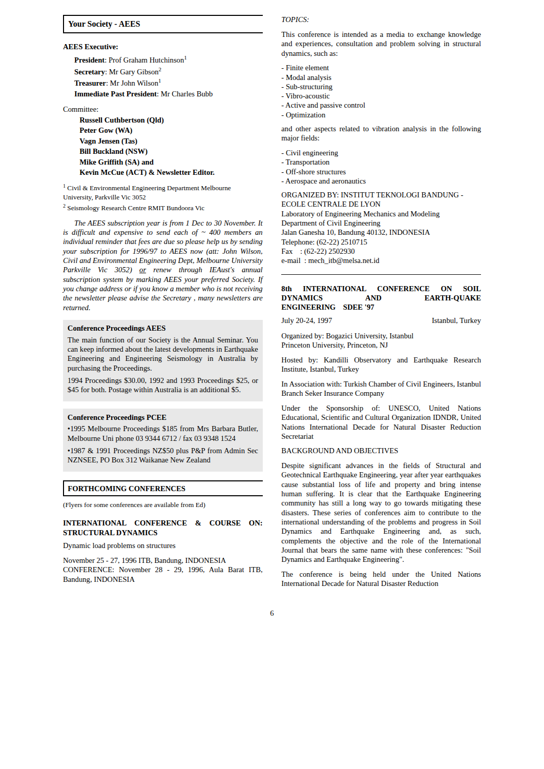Your Society - AEES
AEES Executive:
President: Prof Graham Hutchinson1
Secretary: Mr Gary Gibson2
Treasurer: Mr John Wilson1
Immediate Past President: Mr Charles Bubb
Committee:
Russell Cuthbertson (Qld)
Peter Gow (WA)
Vagn Jensen (Tas)
Bill Buckland (NSW)
Mike Griffith (SA) and
Kevin McCue (ACT) & Newsletter Editor.
1 Civil & Environmental Engineering Department Melbourne University, Parkville Vic 3052
2 Seismology Research Centre RMIT Bundoora Vic
The AEES subscription year is from 1 Dec to 30 November. It is difficult and expensive to send each of ~ 400 members an individual reminder that fees are due so please help us by sending your subscription for 1996/97 to AEES now (att: John Wilson, Civil and Environmental Engineering Dept, Melbourne University Parkville Vic 3052) or renew through IEAust's annual subscription system by marking AEES your preferred Society. If you change address or if you know a member who is not receiving the newsletter please advise the Secretary , many newsletters are returned.
Conference Proceedings AEES
The main function of our Society is the Annual Seminar. You can keep informed about the latest developments in Earthquake Engineering and Engineering Seismology in Australia by purchasing the Proceedings.
1994 Proceedings $30.00, 1992 and 1993 Proceedings $25, or $45 for both. Postage within Australia is an additional $5.
Conference Proceedings PCEE
•1995 Melbourne Proceedings $185 from Mrs Barbara Butler, Melbourne Uni phone 03 9344 6712 / fax 03 9348 1524
•1987 & 1991 Proceedings NZ$50 plus P&P from Admin Sec NZNSEE, PO Box 312 Waikanae New Zealand
FORTHCOMING CONFERENCES
(Flyers for some conferences are available from Ed)
INTERNATIONAL CONFERENCE & COURSE ON: STRUCTURAL DYNAMICS
Dynamic load problems on structures
November 25 - 27, 1996 ITB, Bandung, INDONESIA
CONFERENCE: November 28 - 29, 1996, Aula Barat ITB, Bandung, INDONESIA
TOPICS:
This conference is intended as a media to exchange knowledge and experiences, consultation and problem solving in structural dynamics, such as:
Finite element
Modal analysis
Sub-structuring
Vibro-acoustic
Active and passive control
Optimization
and other aspects related to vibration analysis in the following major fields:
Civil engineering
Transportation
Off-shore structures
Aerospace and aeronautics
ORGANIZED BY: INSTITUT TEKNOLOGI BANDUNG - ECOLE CENTRALE DE LYON
Laboratory of Engineering Mechanics and Modeling
Department of Civil Engineering
Jalan Ganesha 10, Bandung 40132, INDONESIA
Telephone: (62-22) 2510715
Fax : (62-22) 2502930
e-mail : mech_itb@melsa.net.id
8th INTERNATIONAL CONFERENCE ON SOIL DYNAMICS AND EARTH-QUAKE ENGINEERING SDEE '97
July 20-24, 1997 Istanbul, Turkey
Organized by: Bogazici University, Istanbul
Princeton University, Princeton, NJ
Hosted by: Kandilli Observatory and Earthquake Research Institute, Istanbul, Turkey
In Association with: Turkish Chamber of Civil Engineers, Istanbul Branch Seker Insurance Company
Under the Sponsorship of: UNESCO, United Nations Educational, Scientific and Cultural Organization IDNDR, United Nations International Decade for Natural Disaster Reduction Secretariat
BACKGROUND AND OBJECTIVES
Despite significant advances in the fields of Structural and Geotechnical Earthquake Engineering, year after year earthquakes cause substantial loss of life and property and bring intense human suffering. It is clear that the Earthquake Engineering community has still a long way to go towards mitigating these disasters. These series of conferences aim to contribute to the international understanding of the problems and progress in Soil Dynamics and Earthquake Engineering and, as such, complements the objective and the role of the International Journal that bears the same name with these conferences: "Soil Dynamics and Earthquake Engineering".
The conference is being held under the United Nations International Decade for Natural Disaster Reduction
6